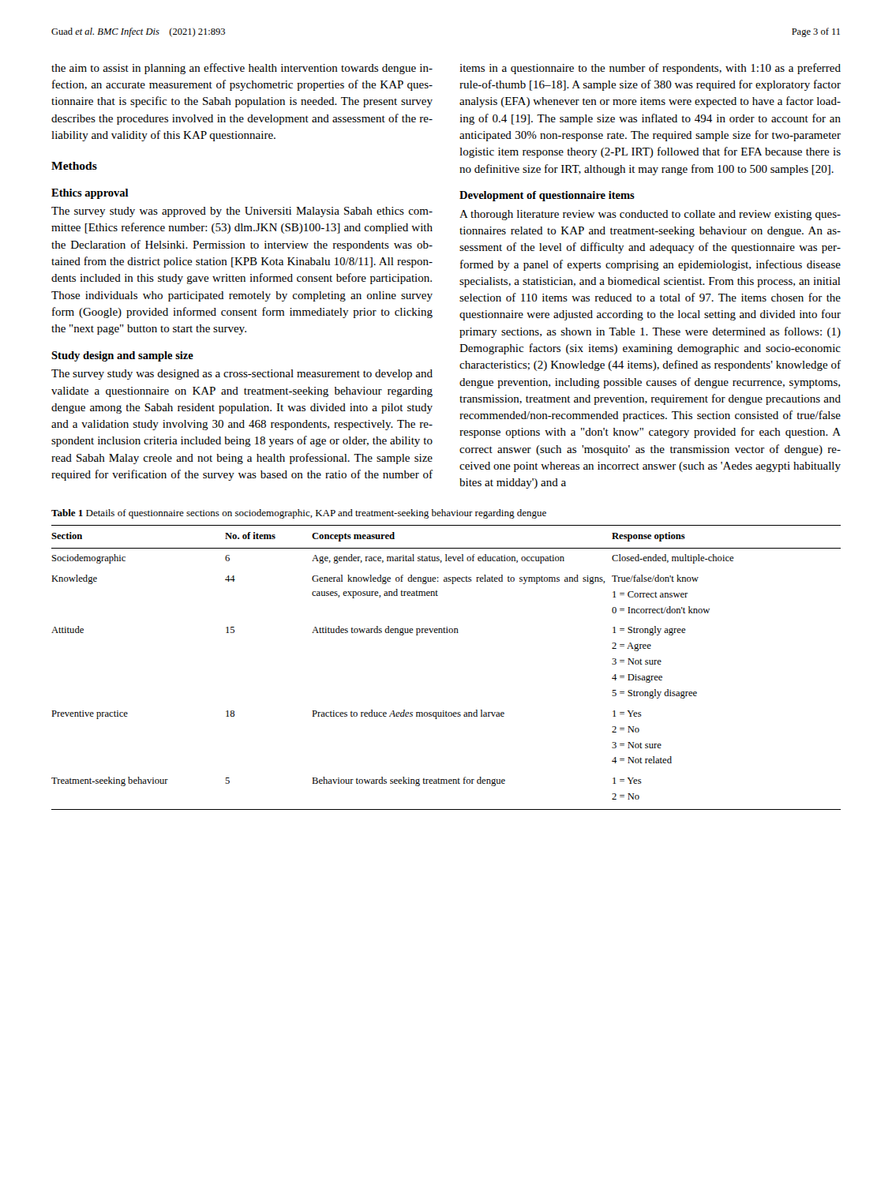Guad et al. BMC Infect Dis (2021) 21:893
Page 3 of 11
the aim to assist in planning an effective health intervention towards dengue infection, an accurate measurement of psychometric properties of the KAP questionnaire that is specific to the Sabah population is needed. The present survey describes the procedures involved in the development and assessment of the reliability and validity of this KAP questionnaire.
Methods
Ethics approval
The survey study was approved by the Universiti Malaysia Sabah ethics committee [Ethics reference number: (53) dlm.JKN (SB)100-13] and complied with the Declaration of Helsinki. Permission to interview the respondents was obtained from the district police station [KPB Kota Kinabalu 10/8/11]. All respondents included in this study gave written informed consent before participation. Those individuals who participated remotely by completing an online survey form (Google) provided informed consent form immediately prior to clicking the "next page" button to start the survey.
Study design and sample size
The survey study was designed as a cross-sectional measurement to develop and validate a questionnaire on KAP and treatment-seeking behaviour regarding dengue among the Sabah resident population. It was divided into a pilot study and a validation study involving 30 and 468 respondents, respectively. The respondent inclusion criteria included being 18 years of age or older, the ability to read Sabah Malay creole and not being a health professional. The sample size required for verification of the survey was based on the ratio of the number of items in a questionnaire to the number of respondents, with 1:10 as a preferred rule-of-thumb [16–18]. A sample size of 380 was required for exploratory factor analysis (EFA) whenever ten or more items were expected to have a factor loading of 0.4 [19]. The sample size was inflated to 494 in order to account for an anticipated 30% non-response rate. The required sample size for two-parameter logistic item response theory (2-PL IRT) followed that for EFA because there is no definitive size for IRT, although it may range from 100 to 500 samples [20].
Development of questionnaire items
A thorough literature review was conducted to collate and review existing questionnaires related to KAP and treatment-seeking behaviour on dengue. An assessment of the level of difficulty and adequacy of the questionnaire was performed by a panel of experts comprising an epidemiologist, infectious disease specialists, a statistician, and a biomedical scientist. From this process, an initial selection of 110 items was reduced to a total of 97. The items chosen for the questionnaire were adjusted according to the local setting and divided into four primary sections, as shown in Table 1. These were determined as follows: (1) Demographic factors (six items) examining demographic and socio-economic characteristics; (2) Knowledge (44 items), defined as respondents' knowledge of dengue prevention, including possible causes of dengue recurrence, symptoms, transmission, treatment and prevention, requirement for dengue precautions and recommended/non-recommended practices. This section consisted of true/false response options with a "don't know" category provided for each question. A correct answer (such as 'mosquito' as the transmission vector of dengue) received one point whereas an incorrect answer (such as 'Aedes aegypti habitually bites at midday') and a
Table 1 Details of questionnaire sections on sociodemographic, KAP and treatment-seeking behaviour regarding dengue
| Section | No. of items | Concepts measured | Response options |
| --- | --- | --- | --- |
| Sociodemographic | 6 | Age, gender, race, marital status, level of education, occupation | Closed-ended, multiple-choice |
| Knowledge | 44 | General knowledge of dengue: aspects related to symptoms and signs, causes, exposure, and treatment | True/false/don't know 1 = Correct answer 0 = Incorrect/don't know |
| Attitude | 15 | Attitudes towards dengue prevention | 1 = Strongly agree 2 = Agree 3 = Not sure 4 = Disagree 5 = Strongly disagree |
| Preventive practice | 18 | Practices to reduce Aedes mosquitoes and larvae | 1 = Yes 2 = No 3 = Not sure 4 = Not related |
| Treatment-seeking behaviour | 5 | Behaviour towards seeking treatment for dengue | 1 = Yes 2 = No |